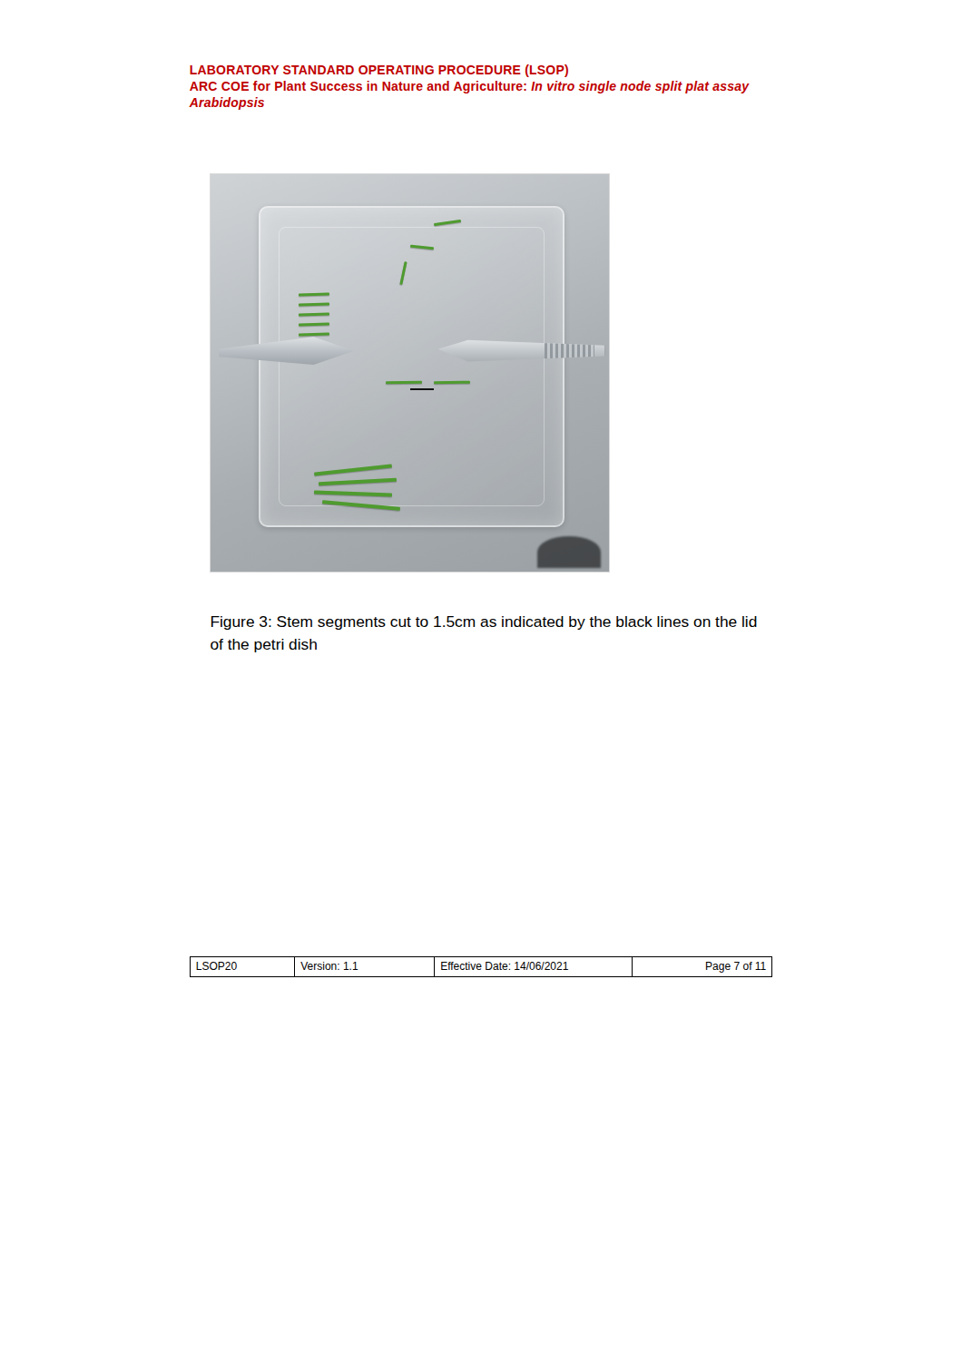LABORATORY STANDARD OPERATING PROCEDURE (LSOP)
ARC COE for Plant Success in Nature and Agriculture: In vitro single node split plat assay Arabidopsis
Figure 3: Stem segments cut to 1.5cm as indicated by the black lines on the lid of the petri dish
| LSOP20 | Version: 1.1 | Effective Date: 14/06/2021 | Page 7 of 11 |